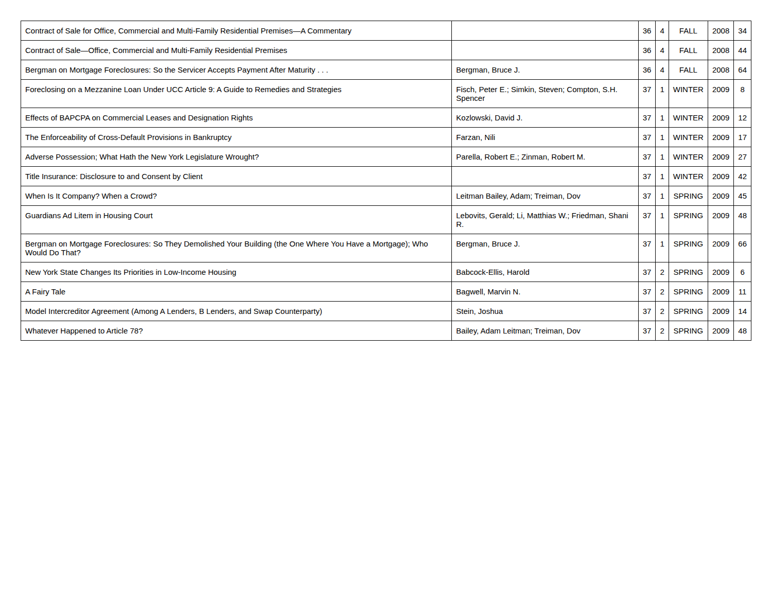| Contract of Sale for Office, Commercial and Multi-Family Residential Premises—A Commentary | | 36 | 4 | FALL | 2008 | 34 |
| Contract of Sale—Office, Commercial and Multi-Family Residential Premises | | 36 | 4 | FALL | 2008 | 44 |
| Bergman on Mortgage Foreclosures: So the Servicer Accepts Payment After Maturity . . . | Bergman, Bruce J. | 36 | 4 | FALL | 2008 | 64 |
| Foreclosing on a Mezzanine Loan Under UCC Article 9: A Guide to Remedies and Strategies | Fisch, Peter E.; Simkin, Steven; Compton, S.H. Spencer | 37 | 1 | WINTER | 2009 | 8 |
| Effects of BAPCPA on Commercial Leases and Designation Rights | Kozlowski, David J. | 37 | 1 | WINTER | 2009 | 12 |
| The Enforceability of Cross-Default Provisions in Bankruptcy | Farzan, Nili | 37 | 1 | WINTER | 2009 | 17 |
| Adverse Possession; What Hath the New York Legislature Wrought? | Parella, Robert E.; Zinman, Robert M. | 37 | 1 | WINTER | 2009 | 27 |
| Title Insurance: Disclosure to and Consent by Client | | 37 | 1 | WINTER | 2009 | 42 |
| When Is It Company? When a Crowd? | Leitman Bailey, Adam; Treiman, Dov | 37 | 1 | SPRING | 2009 | 45 |
| Guardians Ad Litem in Housing Court | Lebovits, Gerald; Li, Matthias W.; Friedman, Shani R. | 37 | 1 | SPRING | 2009 | 48 |
| Bergman on Mortgage Foreclosures: So They Demolished Your Building (the One Where You Have a Mortgage); Who Would Do That? | Bergman, Bruce J. | 37 | 1 | SPRING | 2009 | 66 |
| New York State Changes Its Priorities in Low-Income Housing | Babcock-Ellis, Harold | 37 | 2 | SPRING | 2009 | 6 |
| A Fairy Tale | Bagwell, Marvin N. | 37 | 2 | SPRING | 2009 | 11 |
| Model Intercreditor Agreement (Among A Lenders, B Lenders, and Swap Counterparty) | Stein, Joshua | 37 | 2 | SPRING | 2009 | 14 |
| Whatever Happened to Article 78? | Bailey, Adam Leitman; Treiman, Dov | 37 | 2 | SPRING | 2009 | 48 |